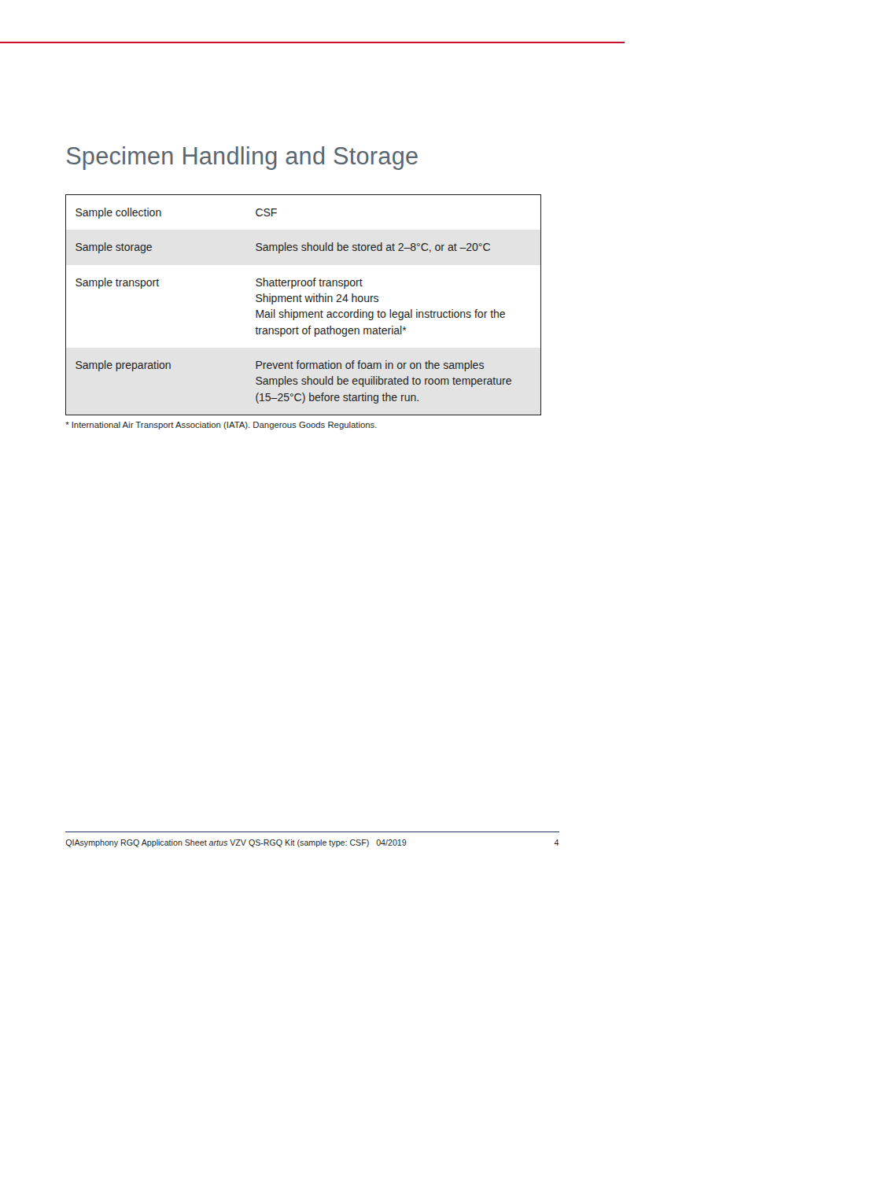Specimen Handling and Storage
| Sample collection | CSF |
| Sample storage | Samples should be stored at 2–8°C, or at –20°C |
| Sample transport | Shatterproof transport Shipment within 24 hours Mail shipment according to legal instructions for the transport of pathogen material* |
| Sample preparation | Prevent formation of foam in or on the samples Samples should be equilibrated to room temperature (15–25°C) before starting the run. |
* International Air Transport Association (IATA). Dangerous Goods Regulations.
QIAsymphony RGQ Application Sheet artus VZV QS-RGQ Kit (sample type: CSF) 04/2019 4